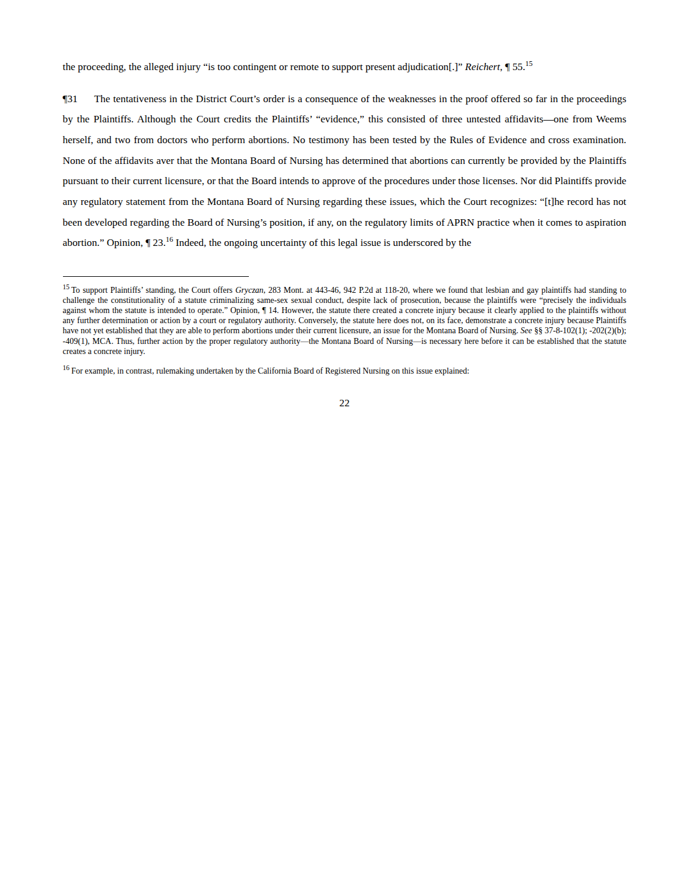the proceeding, the alleged injury “is too contingent or remote to support present adjudication[.]” Reichert, ¶ 55.15
¶31 The tentativeness in the District Court’s order is a consequence of the weaknesses in the proof offered so far in the proceedings by the Plaintiffs. Although the Court credits the Plaintiffs’ “evidence,” this consisted of three untested affidavits—one from Weems herself, and two from doctors who perform abortions. No testimony has been tested by the Rules of Evidence and cross examination. None of the affidavits aver that the Montana Board of Nursing has determined that abortions can currently be provided by the Plaintiffs pursuant to their current licensure, or that the Board intends to approve of the procedures under those licenses. Nor did Plaintiffs provide any regulatory statement from the Montana Board of Nursing regarding these issues, which the Court recognizes: “[t]he record has not been developed regarding the Board of Nursing’s position, if any, on the regulatory limits of APRN practice when it comes to aspiration abortion.” Opinion, ¶ 23.16 Indeed, the ongoing uncertainty of this legal issue is underscored by the
15 To support Plaintiffs’ standing, the Court offers Gryczan, 283 Mont. at 443-46, 942 P.2d at 118-20, where we found that lesbian and gay plaintiffs had standing to challenge the constitutionality of a statute criminalizing same-sex sexual conduct, despite lack of prosecution, because the plaintiffs were “precisely the individuals against whom the statute is intended to operate.” Opinion, ¶ 14. However, the statute there created a concrete injury because it clearly applied to the plaintiffs without any further determination or action by a court or regulatory authority. Conversely, the statute here does not, on its face, demonstrate a concrete injury because Plaintiffs have not yet established that they are able to perform abortions under their current licensure, an issue for the Montana Board of Nursing. See §§ 37-8-102(1); -202(2)(b); -409(1), MCA. Thus, further action by the proper regulatory authority—the Montana Board of Nursing—is necessary here before it can be established that the statute creates a concrete injury.
16 For example, in contrast, rulemaking undertaken by the California Board of Registered Nursing on this issue explained:
22